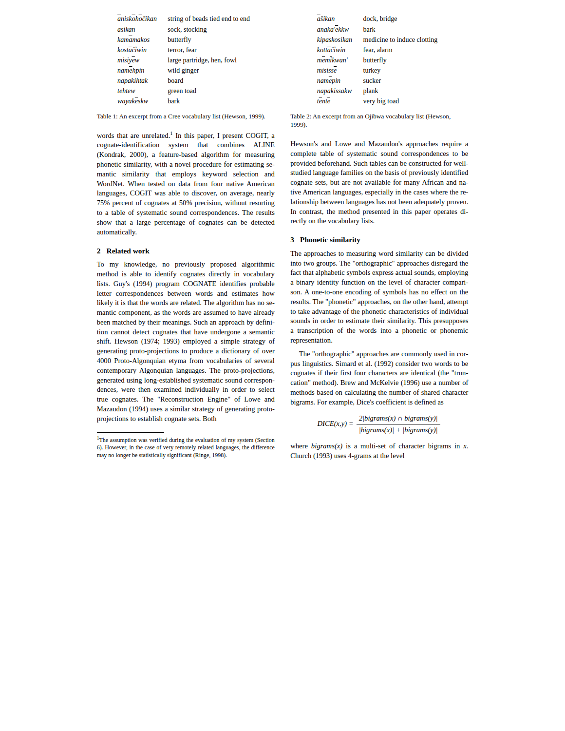| a nisk o h o čikan | string of beads tied end to end |
| asikan | sock, stocking |
| kam a makos | butterfly |
| kost a č i win | terror, fear |
| misiy e w | large partridge, hen, fowl |
| nam e hpin | wild ginger |
| napakihtak | board |
| t e ht e w | green toad |
| wayak e skw | bark |
Table 1: An excerpt from a Cree vocabulary list (Hewson, 1999).
words that are unrelated.1 In this paper, I present COGIT, a cognate-identification system that combines ALINE (Kondrak, 2000), a feature-based algorithm for measuring phonetic similarity, with a novel procedure for estimating semantic similarity that employs keyword selection and WordNet. When tested on data from four native American languages, COGIT was able to discover, on average, nearly 75% percent of cognates at 50% precision, without resorting to a table of systematic sound correspondences. The results show that a large percentage of cognates can be detected automatically.
2 Related work
To my knowledge, no previously proposed algorithmic method is able to identify cognates directly in vocabulary lists. Guy's (1994) program COGNATE identifies probable letter correspondences between words and estimates how likely it is that the words are related. The algorithm has no semantic component, as the words are assumed to have already been matched by their meanings. Such an approach by definition cannot detect cognates that have undergone a semantic shift. Hewson (1974; 1993) employed a simple strategy of generating proto-projections to produce a dictionary of over 4000 Proto-Algonquian etyma from vocabularies of several contemporary Algonquian languages. The proto-projections, generated using long-established systematic sound correspondences, were then examined individually in order to select true cognates. The "Reconstruction Engine" of Lowe and Mazaudon (1994) uses a similar strategy of generating proto-projections to establish cognate sets. Both
1The assumption was verified during the evaluation of my system (Section 6). However, in the case of very remotely related languages, the difference may no longer be statistically significant (Ringe, 1998).
| a šikan | dock, bridge |
| anaka' e kkw | bark |
| kipaskosikan | medicine to induce clotting |
| kott a č i win | fear, alarm |
| m e m i kwan' | butterfly |
| misiss e | turkey |
| nam e pin | sucker |
| napakissakw | plank |
| t e nt e | very big toad |
Table 2: An excerpt from an Ojibwa vocabulary list (Hewson, 1999).
Hewson's and Lowe and Mazaudon's approaches require a complete table of systematic sound correspondences to be provided beforehand. Such tables can be constructed for well-studied language families on the basis of previously identified cognate sets, but are not available for many African and native American languages, especially in the cases where the relationship between languages has not been adequately proven. In contrast, the method presented in this paper operates directly on the vocabulary lists.
3 Phonetic similarity
The approaches to measuring word similarity can be divided into two groups. The "orthographic" approaches disregard the fact that alphabetic symbols express actual sounds, employing a binary identity function on the level of character comparison. A one-to-one encoding of symbols has no effect on the results. The "phonetic" approaches, on the other hand, attempt to take advantage of the phonetic characteristics of individual sounds in order to estimate their similarity. This presupposes a transcription of the words into a phonetic or phonemic representation.
The "orthographic" approaches are commonly used in corpus linguistics. Simard et al. (1992) consider two words to be cognates if their first four characters are identical (the "truncation" method). Brew and McKelvie (1996) use a number of methods based on calculating the number of shared character bigrams. For example, Dice's coefficient is defined as
DICE(x,y) = 2|bigrams(x) ∩ bigrams(y)| |bigrams(x)| + |bigrams(y)|
where bigrams(x) is a multi-set of character bigrams in x. Church (1993) uses 4-grams at the level